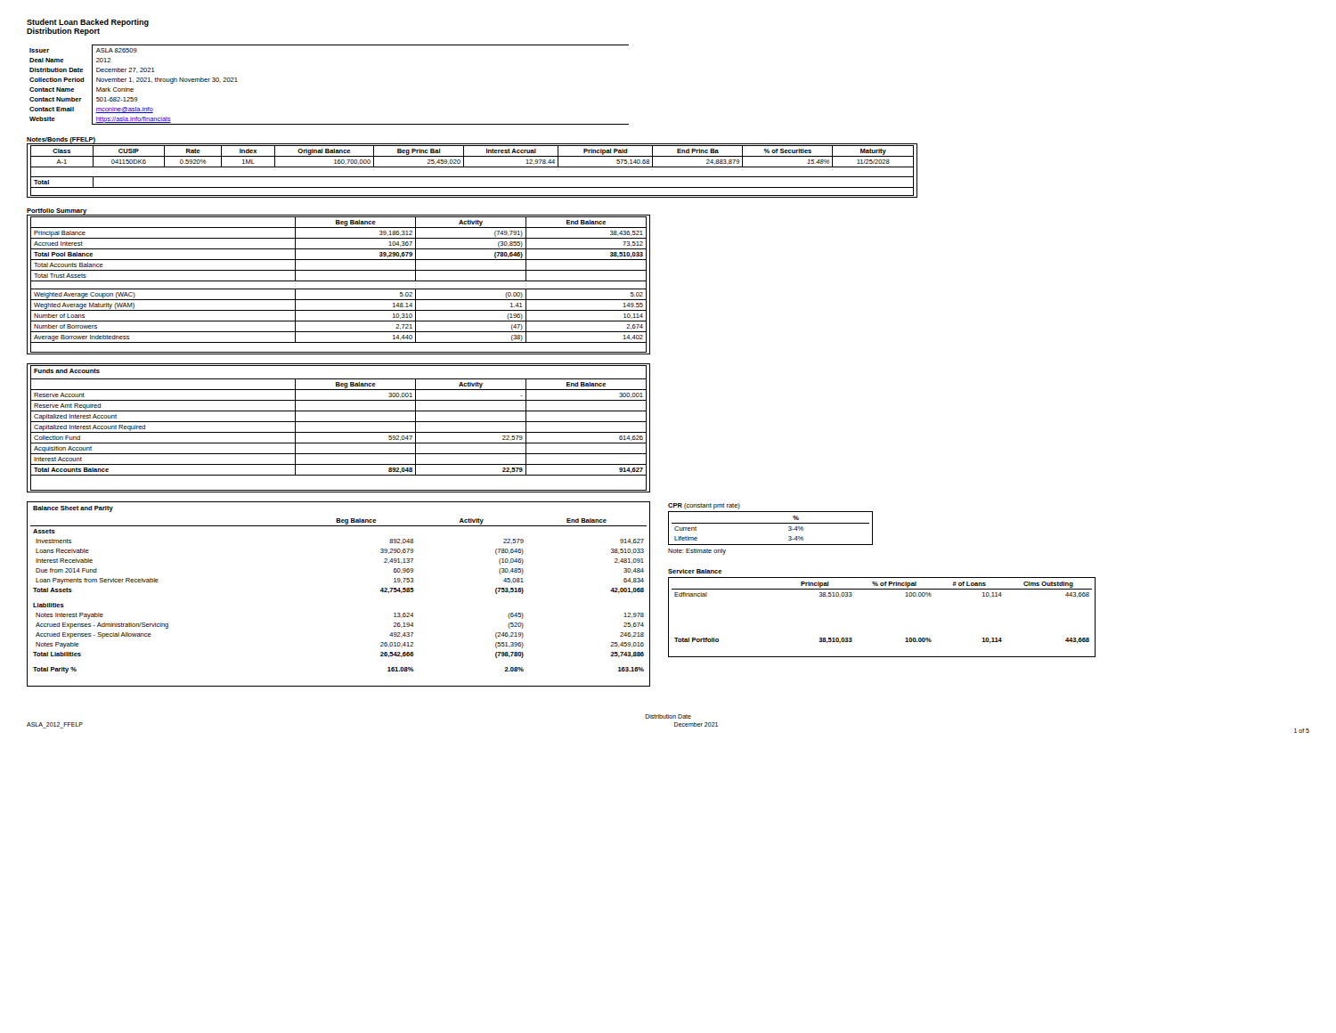Student Loan Backed Reporting
Distribution Report
| Issuer | ASLA 826509 | |
| Deal Name | 2012 | |
| Distribution Date | December 27, 2021 | |
| Collection Period | November 1, 2021, through November 30, 2021 | |
| Contact Name | Mark Conine | |
| Contact Number | 501-682-1259 | |
| Contact Email | mconine@asla.info | |
| Website | https://asla.info/financials | |
Notes/Bonds (FFELP)
| / Class / CUSIP / Rate / Index / Original Balance / Beg Princ Bal / Interest Accrual / Principal Paid / End Princ Ba / % of Securities / Maturity / / --- / --- / --- / --- / --- / --- / --- / --- / --- / --- / --- / / A-1 / 041150DK6 / 0.5920% / 1ML / 160,700,000 / 25,459,020 / 12,978.44 / 575,140.68 / 24,883,879 / 15.48% / 11/25/2028 / / Total / / |
Portfolio Summary
| / / Beg Balance / Activity / End Balance / / --- / --- / --- / --- / / Principal Balance / 39,186,312 / (749,791) / 38,436,521 / / Accrued Interest / 104,367 / (30,855) / 73,512 / / Total Pool Balance / 39,290,679 / (780,646) / 38,510,033 / / Total Accounts Balance / / / / / Total Trust Assets / / / / / Weighted Average Coupon (WAC) / 5.02 / (0.00) / 5.02 / / Weghted Average Maturity (WAM) / 148.14 / 1.41 / 149.55 / / Number of Loans / 10,310 / (196) / 10,114 / / Number of Borrowers / 2,721 / (47) / 2,674 / / Average Borrower Indebtedness / 14,440 / (38) / 14,402 / |
| / Funds and Accounts / / / Beg Balance / Activity / End Balance / / Reserve Account / 300,001 / - / 300,001 / / Reserve Amt Required / / / / / Capitalized Interest Account / / / / / Capitalized Interest Account Required / / / / / Collection Fund / 592,047 / 22,579 / 614,626 / / Acquisition Account / / / / / Interest Account / / / / / Total Accounts Balance / 892,048 / 22,579 / 914,627 / |
| / / Balance Sheet and Parity / / / Beg Balance / Activity / End Balance / / Assets / / / / / Investments / 892,048 / 22,579 / 914,627 / / Loans Receivable / 39,290,679 / (780,646) / 38,510,033 / / Interest Receivable / 2,491,137 / (10,046) / 2,481,091 / / Due from 2014 Fund / 60,969 / (30,485) / 30,484 / / Loan Payments from Servicer Receivable / 19,753 / 45,081 / 64,834 / / Total Assets / 42,754,585 / (753,516) / 42,001,068 / / Liabilities / / / / / Notes Interest Payable / 13,624 / (645) / 12,978 / / Accrued Expenses - Administration/Servicing / 26,194 / (520) / 25,674 / / Accrued Expenses - Special Allowance / 492,437 / (246,219) / 246,218 / / Notes Payable / 26,010,412 / (551,396) / 25,459,016 / / Total Liabilities / 26,542,666 / (798,780) / 25,743,886 / / Total Parity % / 161.08% / 2.08% / 163.16% / / | CPR (constant pmt rate) / / / % / / / --- / --- / --- / / Current / 3-4% / / / Lifetime / 3-4% / / / Note: Estimate only Servicer Balance / / / Principal / % of Principal / # of Loans / Clms Outstding / / --- / --- / --- / --- / --- / / Edfinancial / 38,510,033 / 100.00% / 10,114 / 443,668 / / Total Portfolio / 38,510,033 / 100.00% / 10,114 / 443,668 / / |
Distribution Date
ASLA_2012_FFELP
December 2021
1 of 5